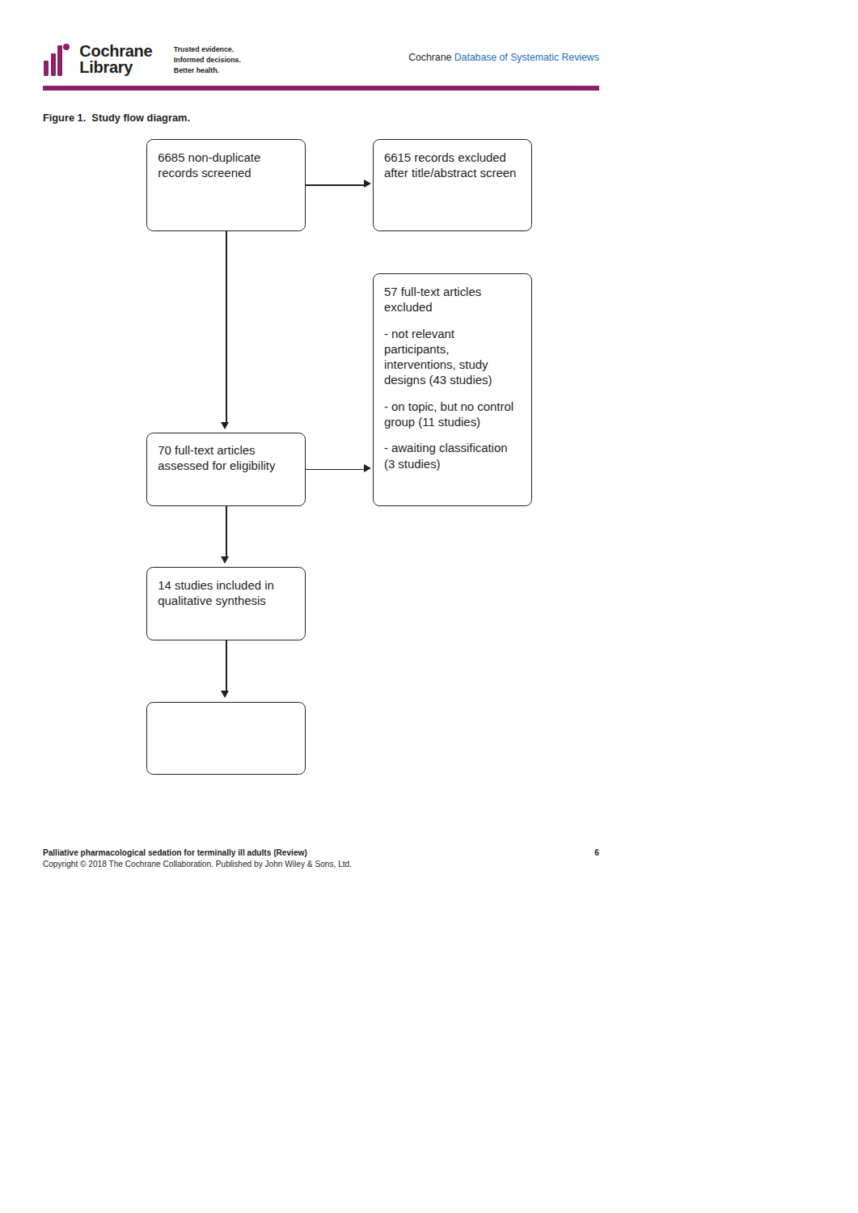Cochrane
Library
Trusted evidence.
Informed decisions.
Better health.
Cochrane Database of Systematic Reviews
Figure 1. Study flow diagram.
6685 non-duplicate records screened
6615 records excluded after title/abstract screen
57 full-text articles excluded
- not relevant participants, interventions, study designs (43 studies)
- on topic, but no control group (11 studies)
- awaiting classification (3 studies)
70 full-text articles assessed for eligibility
14 studies included in qualitative synthesis
Palliative pharmacological sedation for terminally ill adults (Review) 6
Copyright © 2018 The Cochrane Collaboration. Published by John Wiley & Sons, Ltd.